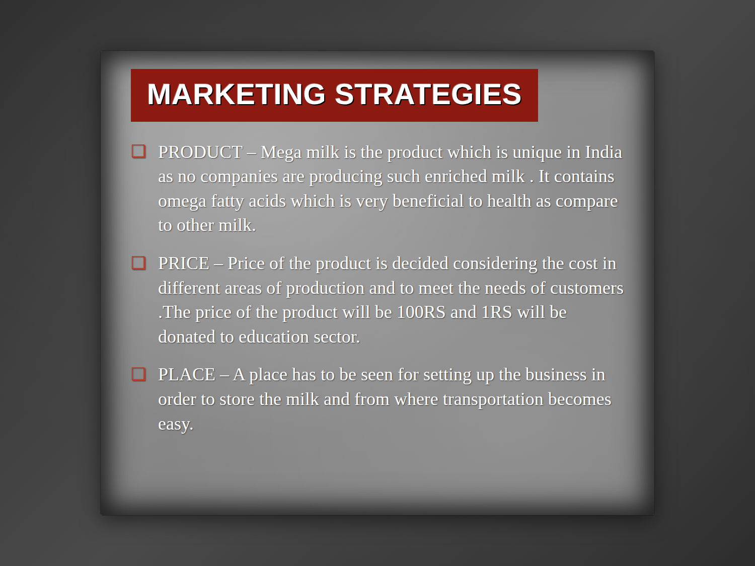MARKETING STRATEGIES
PRODUCT – Mega milk is the product which is unique in India as no companies are producing such enriched milk . It contains omega fatty acids which is very beneficial to health as compare to other milk.
PRICE – Price of the product is decided considering the cost in different areas of production and to meet the needs of customers .The price of the product will be 100RS and 1RS will be donated to education sector.
PLACE – A place has to be seen for setting up the business in order to store the milk and from where transportation becomes easy.